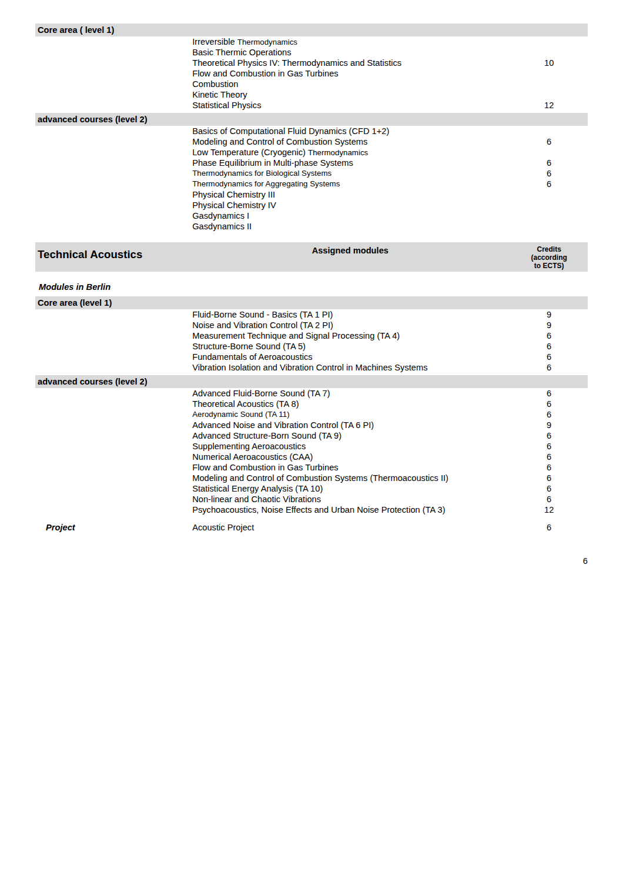| Core area ( level 1) | | |
| | Irreversible Thermodynamics | |
| | Basic Thermic Operations | |
| | Theoretical Physics IV: Thermodynamics and Statistics | 10 |
| | Flow and Combustion in Gas Turbines | |
| | Combustion | |
| | Kinetic Theory | |
| | Statistical Physics | 12 |
| advanced courses (level 2) | | |
| | Basics of Computational Fluid Dynamics (CFD 1+2) | |
| | Modeling and Control of Combustion Systems | 6 |
| | Low Temperature (Cryogenic) Thermodynamics | |
| | Phase Equilibrium in Multi-phase Systems | 6 |
| | Thermodynamics for Biological Systems | 6 |
| | Thermodynamics for Aggregating Systems | 6 |
| | Physical Chemistry III | |
| | Physical Chemistry IV | |
| | Gasdynamics I | |
| | Gasdynamics II | |
| Technical Acoustics | Assigned modules | Credits (according to ECTS) |
Modules in Berlin
| Core area (level 1) | | |
| | Fluid-Borne Sound - Basics (TA 1 PI) | 9 |
| | Noise and Vibration Control (TA 2 PI) | 9 |
| | Measurement Technique and Signal Processing (TA 4) | 6 |
| | Structure-Borne Sound (TA 5) | 6 |
| | Fundamentals of Aeroacoustics | 6 |
| | Vibration Isolation and Vibration Control in Machines Systems | 6 |
| advanced courses (level 2) | | |
| | Advanced Fluid-Borne Sound (TA 7) | 6 |
| | Theoretical Acoustics (TA 8) | 6 |
| | Aerodynamic Sound (TA 11) | 6 |
| | Advanced Noise and Vibration Control (TA 6 PI) | 9 |
| | Advanced Structure-Born Sound (TA 9) | 6 |
| | Supplementing Aeroacoustics | 6 |
| | Numerical Aeroacoustics (CAA) | 6 |
| | Flow and Combustion in Gas Turbines | 6 |
| | Modeling and Control of Combustion Systems (Thermoacoustics II) | 6 |
| | Statistical Energy Analysis (TA 10) | 6 |
| | Non-linear and Chaotic Vibrations | 6 |
| | Psychoacoustics, Noise Effects and Urban Noise Protection (TA 3) | 12 |
| Project | Acoustic Project | 6 |
6